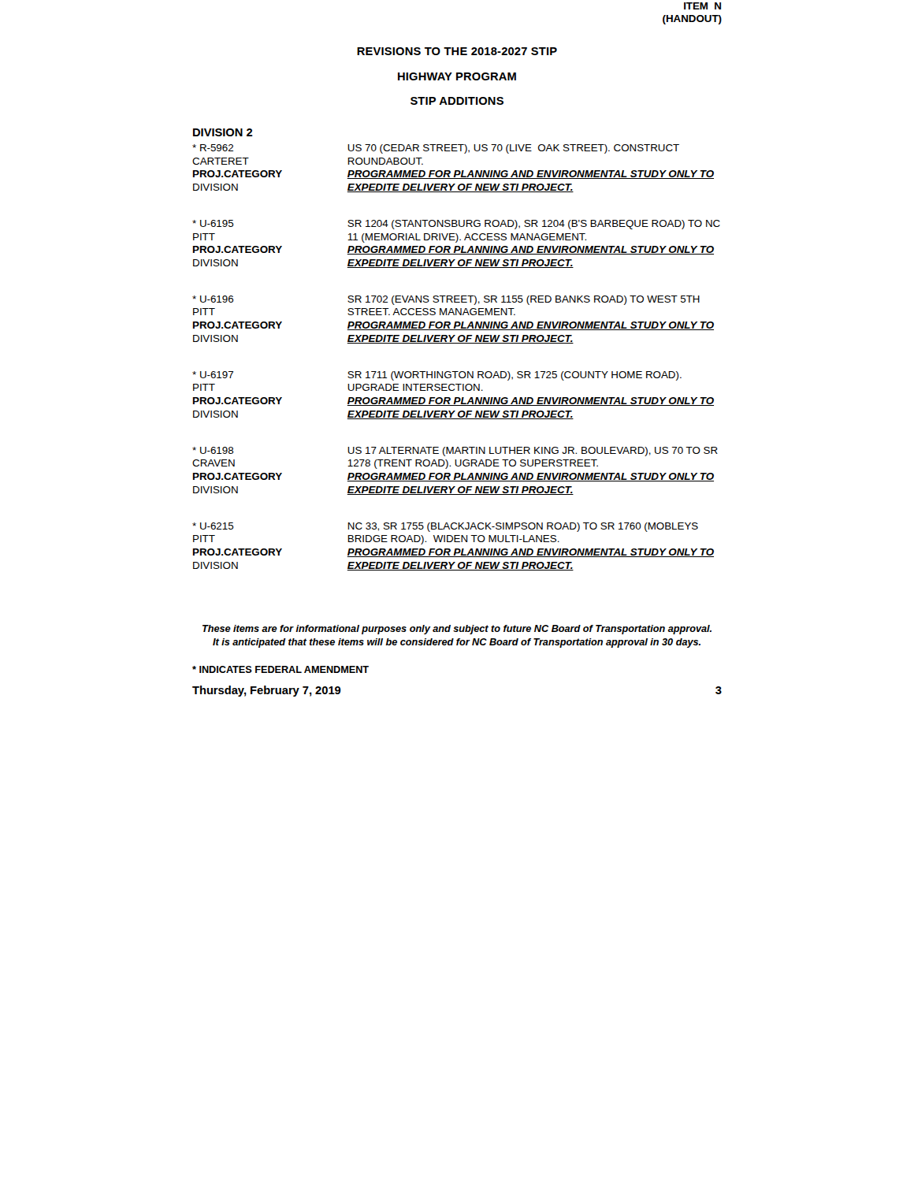ITEM N
(HANDOUT)
REVISIONS TO THE 2018-2027 STIP
HIGHWAY PROGRAM
STIP ADDITIONS
DIVISION 2
| * R-5962 CARTERET PROJ.CATEGORY DIVISION | US 70 (CEDAR STREET), US 70 (LIVE OAK STREET). CONSTRUCT ROUNDABOUT. PROGRAMMED FOR PLANNING AND ENVIRONMENTAL STUDY ONLY TO EXPEDITE DELIVERY OF NEW STI PROJECT. |
| * U-6195 PITT PROJ.CATEGORY DIVISION | SR 1204 (STANTONSBURG ROAD), SR 1204 (B'S BARBEQUE ROAD) TO NC 11 (MEMORIAL DRIVE). ACCESS MANAGEMENT. PROGRAMMED FOR PLANNING AND ENVIRONMENTAL STUDY ONLY TO EXPEDITE DELIVERY OF NEW STI PROJECT. |
| * U-6196 PITT PROJ.CATEGORY DIVISION | SR 1702 (EVANS STREET), SR 1155 (RED BANKS ROAD) TO WEST 5TH STREET. ACCESS MANAGEMENT. PROGRAMMED FOR PLANNING AND ENVIRONMENTAL STUDY ONLY TO EXPEDITE DELIVERY OF NEW STI PROJECT. |
| * U-6197 PITT PROJ.CATEGORY DIVISION | SR 1711 (WORTHINGTON ROAD), SR 1725 (COUNTY HOME ROAD). UPGRADE INTERSECTION. PROGRAMMED FOR PLANNING AND ENVIRONMENTAL STUDY ONLY TO EXPEDITE DELIVERY OF NEW STI PROJECT. |
| * U-6198 CRAVEN PROJ.CATEGORY DIVISION | US 17 ALTERNATE (MARTIN LUTHER KING JR. BOULEVARD), US 70 TO SR 1278 (TRENT ROAD). UGRADE TO SUPERSTREET. PROGRAMMED FOR PLANNING AND ENVIRONMENTAL STUDY ONLY TO EXPEDITE DELIVERY OF NEW STI PROJECT. |
| * U-6215 PITT PROJ.CATEGORY DIVISION | NC 33, SR 1755 (BLACKJACK-SIMPSON ROAD) TO SR 1760 (MOBLEYS BRIDGE ROAD). WIDEN TO MULTI-LANES. PROGRAMMED FOR PLANNING AND ENVIRONMENTAL STUDY ONLY TO EXPEDITE DELIVERY OF NEW STI PROJECT. |
These items are for informational purposes only and subject to future NC Board of Transportation approval.
It is anticipated that these items will be considered for NC Board of Transportation approval in 30 days.
* INDICATES FEDERAL AMENDMENT
Thursday, February 7, 2019 3